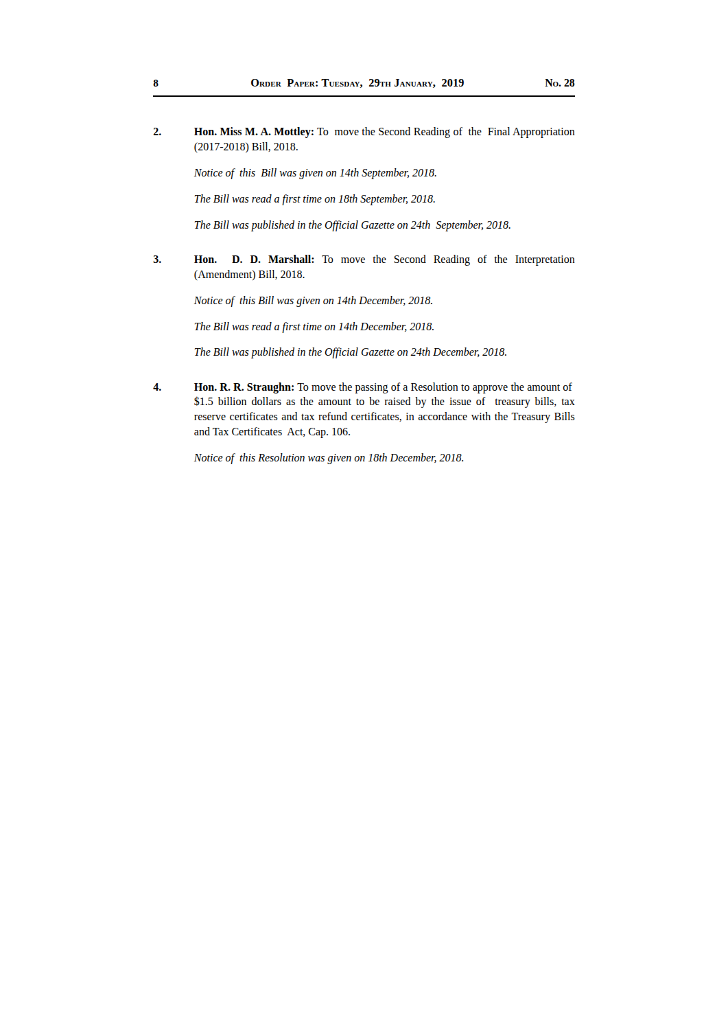8
Order Paper: Tuesday, 29th January, 2019
No. 28
2.
Hon. Miss M. A. Mottley: To move the Second Reading of the Final Appropriation (2017-2018) Bill, 2018.
Notice of this Bill was given on 14th September, 2018.
The Bill was read a first time on 18th September, 2018.
The Bill was published in the Official Gazette on 24th September, 2018.
3.
Hon. D. D. Marshall: To move the Second Reading of the Interpretation (Amendment) Bill, 2018.
Notice of this Bill was given on 14th December, 2018.
The Bill was read a first time on 14th December, 2018.
The Bill was published in the Official Gazette on 24th December, 2018.
4.
Hon. R. R. Straughn: To move the passing of a Resolution to approve the amount of $1.5 billion dollars as the amount to be raised by the issue of treasury bills, tax reserve certificates and tax refund certificates, in accordance with the Treasury Bills and Tax Certificates Act, Cap. 106.
Notice of this Resolution was given on 18th December, 2018.